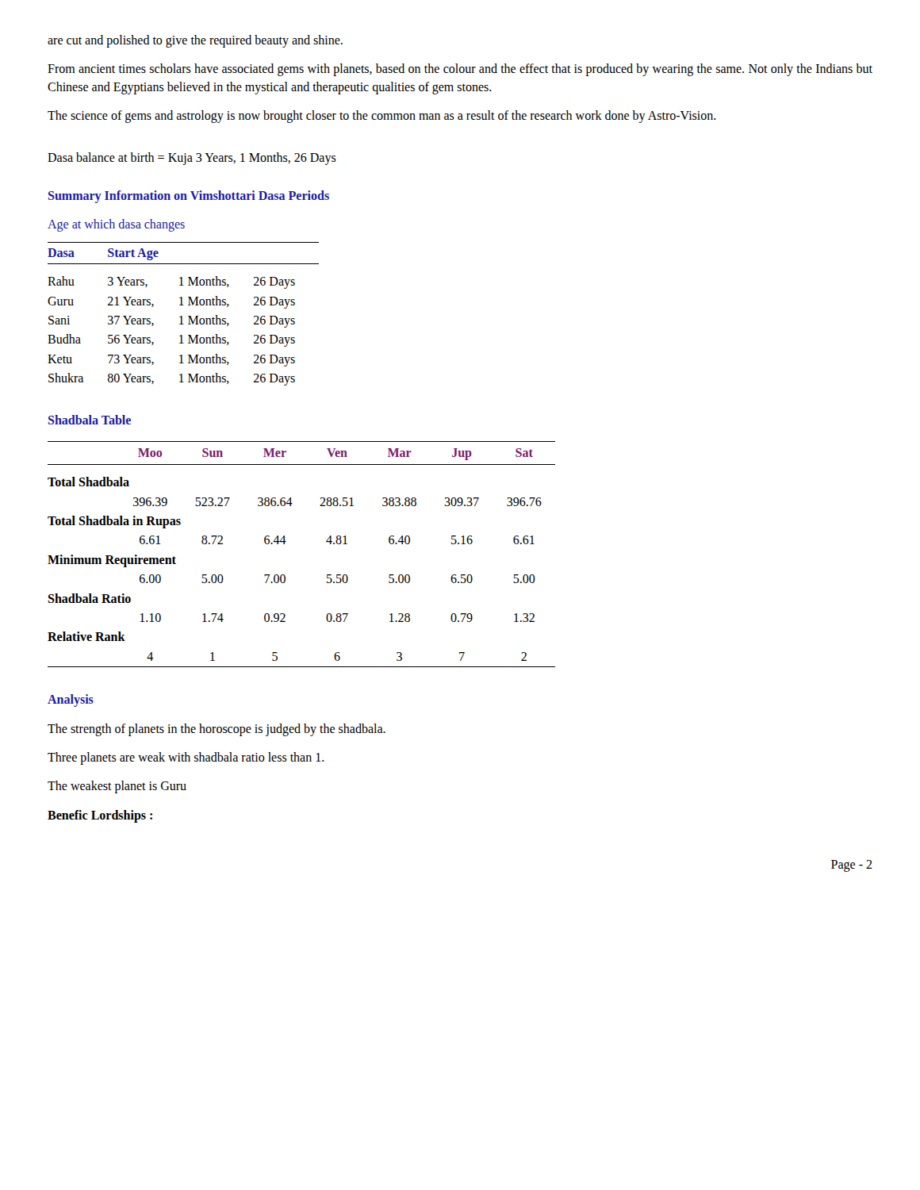are cut and polished to give the required beauty and shine.
From ancient times scholars have associated gems with planets, based on the colour and the effect that is produced by wearing the same. Not only the Indians but Chinese and Egyptians believed in the mystical and therapeutic qualities of gem stones.
The science of gems and astrology is now brought closer to the common man as a result of the research work done by Astro-Vision.
Dasa balance at birth = Kuja 3 Years, 1 Months, 26 Days
Summary Information on Vimshottari Dasa Periods
Age at which dasa changes
| Dasa | Start Age |
| --- | --- |
| Rahu | 3 Years, | 1 Months, | 26 Days |
| Guru | 21 Years, | 1 Months, | 26 Days |
| Sani | 37 Years, | 1 Months, | 26 Days |
| Budha | 56 Years, | 1 Months, | 26 Days |
| Ketu | 73 Years, | 1 Months, | 26 Days |
| Shukra | 80 Years, | 1 Months, | 26 Days |
Shadbala Table
| | Moo | Sun | Mer | Ven | Mar | Jup | Sat |
| --- | --- | --- | --- | --- | --- | --- | --- |
| Total Shadbala |
| | 396.39 | 523.27 | 386.64 | 288.51 | 383.88 | 309.37 | 396.76 |
| Total Shadbala in Rupas |
| | 6.61 | 8.72 | 6.44 | 4.81 | 6.40 | 5.16 | 6.61 |
| Minimum Requirement |
| | 6.00 | 5.00 | 7.00 | 5.50 | 5.00 | 6.50 | 5.00 |
| Shadbala Ratio |
| | 1.10 | 1.74 | 0.92 | 0.87 | 1.28 | 0.79 | 1.32 |
| Relative Rank |
| | 4 | 1 | 5 | 6 | 3 | 7 | 2 |
Analysis
The strength of planets in the horoscope is judged by the shadbala.
Three planets are weak with shadbala ratio less than 1.
The weakest planet is Guru
Benefic Lordships :
Page - 2